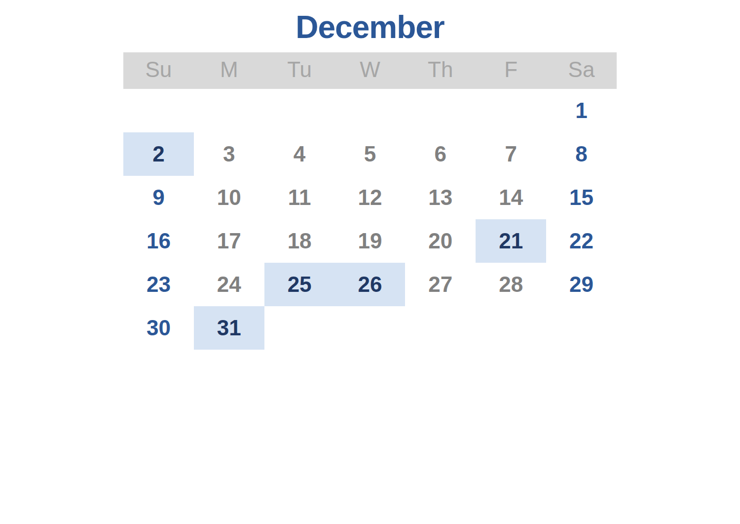December
| Su | M | Tu | W | Th | F | Sa |
| --- | --- | --- | --- | --- | --- | --- |
| | | | | | | 1 |
| 2 | 3 | 4 | 5 | 6 | 7 | 8 |
| 9 | 10 | 11 | 12 | 13 | 14 | 15 |
| 16 | 17 | 18 | 19 | 20 | 21 | 22 |
| 23 | 24 | 25 | 26 | 27 | 28 | 29 |
| 30 | 31 | | | | | |